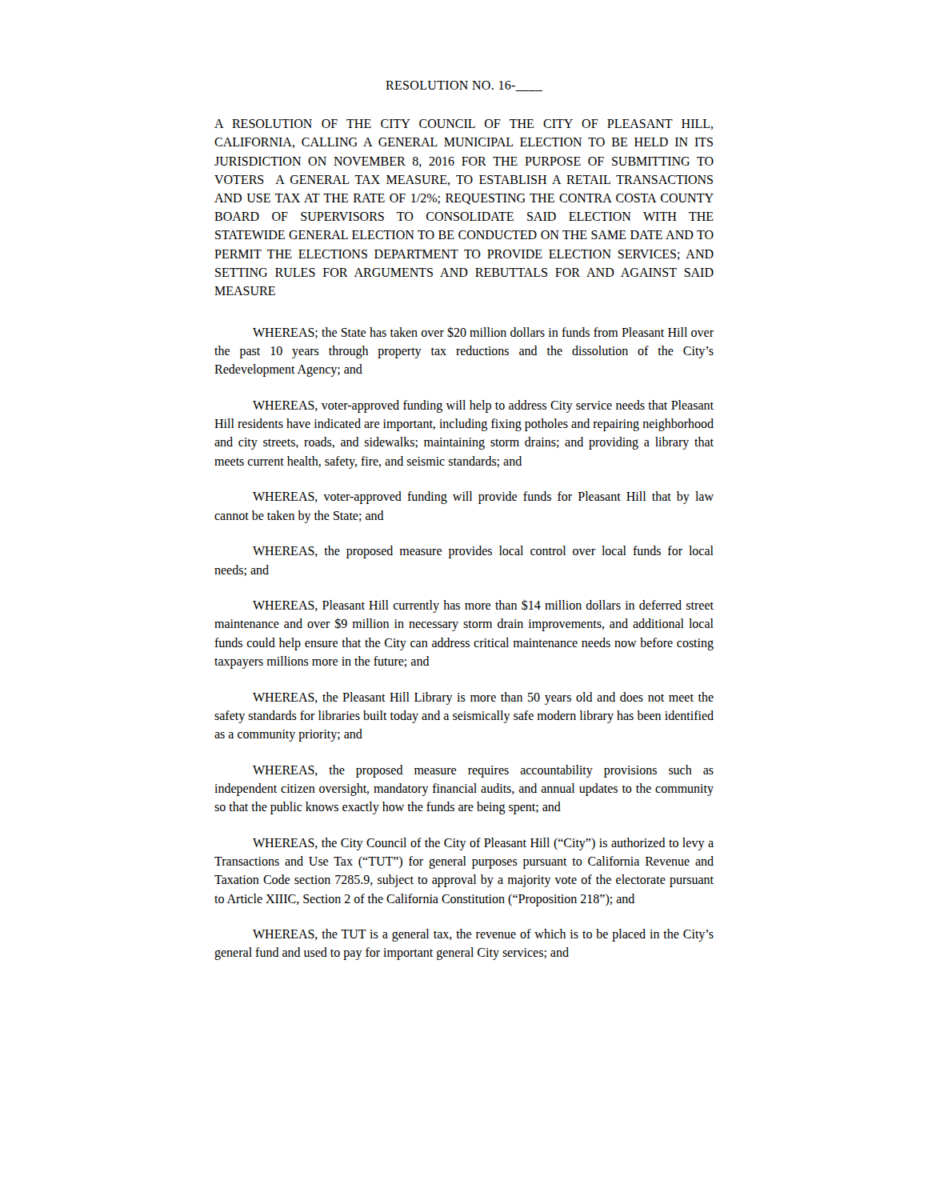RESOLUTION NO. 16-____
A RESOLUTION OF THE CITY COUNCIL OF THE CITY OF PLEASANT HILL, CALIFORNIA, CALLING A GENERAL MUNICIPAL ELECTION TO BE HELD IN ITS JURISDICTION ON NOVEMBER 8, 2016 FOR THE PURPOSE OF SUBMITTING TO VOTERS A GENERAL TAX MEASURE, TO ESTABLISH A RETAIL TRANSACTIONS AND USE TAX AT THE RATE OF 1/2%; REQUESTING THE CONTRA COSTA COUNTY BOARD OF SUPERVISORS TO CONSOLIDATE SAID ELECTION WITH THE STATEWIDE GENERAL ELECTION TO BE CONDUCTED ON THE SAME DATE AND TO PERMIT THE ELECTIONS DEPARTMENT TO PROVIDE ELECTION SERVICES; AND SETTING RULES FOR ARGUMENTS AND REBUTTALS FOR AND AGAINST SAID MEASURE
WHEREAS; the State has taken over $20 million dollars in funds from Pleasant Hill over the past 10 years through property tax reductions and the dissolution of the City’s Redevelopment Agency; and
WHEREAS, voter-approved funding will help to address City service needs that Pleasant Hill residents have indicated are important, including fixing potholes and repairing neighborhood and city streets, roads, and sidewalks; maintaining storm drains; and providing a library that meets current health, safety, fire, and seismic standards; and
WHEREAS, voter-approved funding will provide funds for Pleasant Hill that by law cannot be taken by the State; and
WHEREAS, the proposed measure provides local control over local funds for local needs; and
WHEREAS, Pleasant Hill currently has more than $14 million dollars in deferred street maintenance and over $9 million in necessary storm drain improvements, and additional local funds could help ensure that the City can address critical maintenance needs now before costing taxpayers millions more in the future; and
WHEREAS, the Pleasant Hill Library is more than 50 years old and does not meet the safety standards for libraries built today and a seismically safe modern library has been identified as a community priority; and
WHEREAS, the proposed measure requires accountability provisions such as independent citizen oversight, mandatory financial audits, and annual updates to the community so that the public knows exactly how the funds are being spent; and
WHEREAS, the City Council of the City of Pleasant Hill (“City”) is authorized to levy a Transactions and Use Tax (“TUT”) for general purposes pursuant to California Revenue and Taxation Code section 7285.9, subject to approval by a majority vote of the electorate pursuant to Article XIIIC, Section 2 of the California Constitution (“Proposition 218”); and
WHEREAS, the TUT is a general tax, the revenue of which is to be placed in the City’s general fund and used to pay for important general City services; and